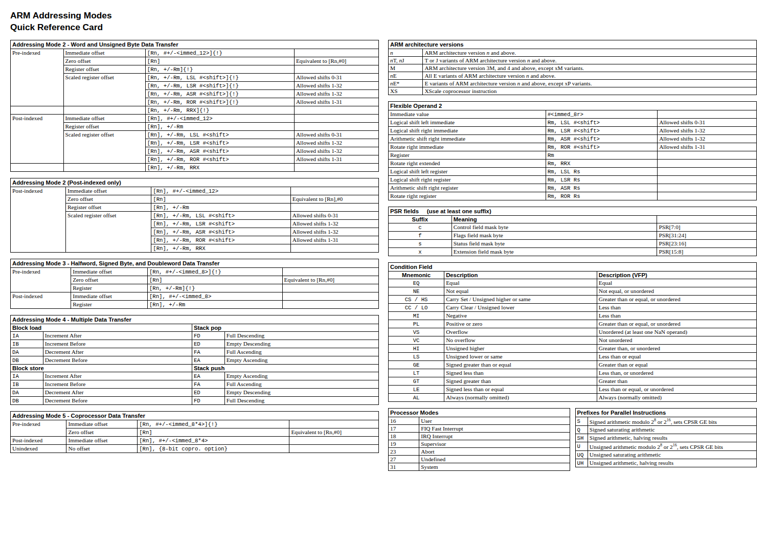ARM Addressing Modes
Quick Reference Card
Addressing Mode 2 - Word and Unsigned Byte Data Transfer
| Pre-indexed | Immediate offset | [Rn, #+/-<immed_12>]{!} | |
| Zero offset | [Rn] | Equivalent to [Rn,#0] |
| Register offset | [Rn, +/-Rm]{!} | |
| Scaled register offset | [Rn, +/-Rm, LSL #<shift>]{!} | Allowed shifts 0-31 |
| [Rn, +/-Rm, LSR #<shift>]{!} | Allowed shifts 1-32 |
| [Rn, +/-Rm, ASR #<shift>]{!} | Allowed shifts 1-32 |
| [Rn, +/-Rm, ROR #<shift>]{!} | Allowed shifts 1-31 |
| | | [Rn, +/-Rm, RRX]{!} | |
| Post-indexed | Immediate offset | [Rn], #+/-<immed_12> | |
| Register offset | [Rn], +/-Rm | |
| Scaled register offset | [Rn], +/-Rm, LSL #<shift> | Allowed shifts 0-31 |
| [Rn], +/-Rm, LSR #<shift> | Allowed shifts 1-32 |
| [Rn], +/-Rm, ASR #<shift> | Allowed shifts 1-32 |
| [Rn], +/-Rm, ROR #<shift> | Allowed shifts 1-31 |
| | | [Rn], +/-Rm, RRX | |
Addressing Mode 2 (Post-indexed only)
| Post-indexed | Immediate offset | [Rn], #+/-<immed_12> | |
| Zero offset | [Rn] | Equivalent to [Rn],#0 |
| Register offset | [Rn], +/-Rm | |
| Scaled register offset | [Rn], +/-Rm, LSL #<shift> | Allowed shifts 0-31 |
| [Rn], +/-Rm, LSR #<shift> | Allowed shifts 1-32 |
| [Rn], +/-Rm, ASR #<shift> | Allowed shifts 1-32 |
| [Rn], +/-Rm, ROR #<shift> | Allowed shifts 1-31 |
| [Rn], +/-Rm, RRX | |
Addressing Mode 3 - Halfword, Signed Byte, and Doubleword Data Transfer
| Pre-indexed | Immediate offset | [Rn, #+/-<immed_8>]{!} | |
| Zero offset | [Rn] | Equivalent to [Rn,#0] |
| Register | [Rn, +/-Rm]{!} | |
| Post-indexed | Immediate offset | [Rn], #+/-<immed_8> | |
| Register | [Rn], +/-Rm | |
Addressing Mode 4 - Multiple Data Transfer
| Block load | Stack pop |
| --- | --- |
| IA | Increment After | FD | Full Descending |
| IB | Increment Before | ED | Empty Descending |
| DA | Decrement After | FA | Full Ascending |
| DB | Decrement Before | EA | Empty Ascending |
| Block store | Stack push |
| IA | Increment After | EA | Empty Ascending |
| IB | Increment Before | FA | Full Ascending |
| DA | Decrement After | ED | Empty Descending |
| DB | Decrement Before | FD | Full Descending |
Addressing Mode 5 - Coprocessor Data Transfer
| Pre-indexed | Immediate offset | [Rn, #+/-<immed_8*4>]{!} | |
| Zero offset | [Rn] | Equivalent to [Rn,#0] |
| Post-indexed | Immediate offset | [Rn], #+/-<immed_8*4> | |
| Unindexed | No offset | [Rn], {8-bit copro. option} | |
ARM architecture versions
| n | ARM architecture version n and above. |
| n T, n J | T or J variants of ARM architecture version n and above. |
| M | ARM architecture version 3M, and 4 and above, except xM variants. |
| n E | All E variants of ARM architecture version n and above. |
| n E* | E variants of ARM architecture version n and above, except xP variants. |
| XS | XScale coprocessor instruction |
Flexible Operand 2
| Immediate value | #<immed_8r> | |
| Logical shift left immediate | Rm, LSL #<shift> | Allowed shifts 0-31 |
| Logical shift right immediate | Rm, LSR #<shift> | Allowed shifts 1-32 |
| Arithmetic shift right immediate | Rm, ASR #<shift> | Allowed shifts 1-32 |
| Rotate right immediate | Rm, ROR #<shift> | Allowed shifts 1-31 |
| Register | Rm | |
| Rotate right extended | Rm, RRX | |
| Logical shift left register | Rm, LSL Rs | |
| Logical shift right register | Rm, LSR Rs | |
| Arithmetic shift right register | Rm, ASR Rs | |
| Rotate right register | Rm, ROR Rs | |
PSR fields (use at least one suffix)
| Suffix | Meaning | |
| --- | --- | --- |
| c | Control field mask byte | PSR[7:0] |
| f | Flags field mask byte | PSR[31:24] |
| s | Status field mask byte | PSR[23:16] |
| x | Extension field mask byte | PSR[15:8] |
Condition Field
| Mnemonic | Description | Description (VFP) |
| --- | --- | --- |
| EQ | Equal | Equal |
| NE | Not equal | Not equal, or unordered |
| CS / HS | Carry Set / Unsigned higher or same | Greater than or equal, or unordered |
| CC / LO | Carry Clear / Unsigned lower | Less than |
| MI | Negative | Less than |
| PL | Positive or zero | Greater than or equal, or unordered |
| VS | Overflow | Unordered (at least one NaN operand) |
| VC | No overflow | Not unordered |
| HI | Unsigned higher | Greater than, or unordered |
| LS | Unsigned lower or same | Less than or equal |
| GE | Signed greater than or equal | Greater than or equal |
| LT | Signed less than | Less than, or unordered |
| GT | Signed greater than | Greater than |
| LE | Signed less than or equal | Less than or equal, or unordered |
| AL | Always (normally omitted) | Always (normally omitted) |
Processor Modes
| 16 | User |
| 17 | FIQ Fast Interrupt |
| 18 | IRQ Interrupt |
| 19 | Supervisor |
| 23 | Abort |
| 27 | Undefined |
| 31 | System |
Prefixes for Parallel Instructions
| S | Signed arithmetic modulo 2 8 or 2 16 , sets CPSR GE bits |
| Q | Signed saturating arithmetic |
| SH | Signed arithmetic, halving results |
| U | Unsigned arithmetic modulo 2 8 or 2 16 , sets CPSR GE bits |
| UQ | Unsigned saturating arithmetic |
| UH | Unsigned arithmetic, halving results |